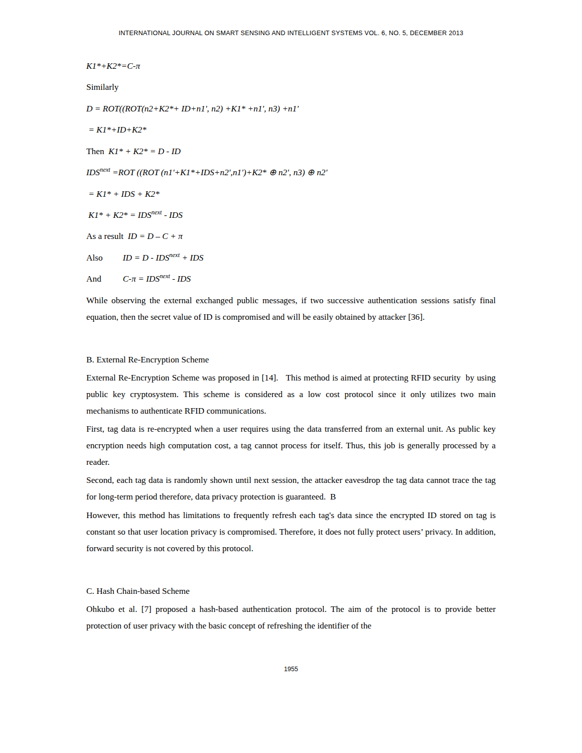INTERNATIONAL JOURNAL ON SMART SENSING AND INTELLIGENT SYSTEMS VOL. 6, NO. 5, DECEMBER 2013
K1*+K2*=C-π
Similarly
D = ROT((ROT(n2+K2*+ ID+n1', n2) +K1* +n1', n3) +n1'
= K1*+ID+K2*
Then K1* + K2* = D - ID
IDSnext =ROT ((ROT (n1'+K1*+IDS+n2',n1')+K2* ⊕ n2', n3) ⊕ n2'
= K1* + IDS + K2*
K1* + K2* = IDSnext - IDS
As a result ID = D – C + π
Also ID = D - IDSnext + IDS
And C-π = IDSnext - IDS
While observing the external exchanged public messages, if two successive authentication sessions satisfy final equation, then the secret value of ID is compromised and will be easily obtained by attacker [36].
B. External Re-Encryption Scheme
External Re-Encryption Scheme was proposed in [14]. This method is aimed at protecting RFID security by using public key cryptosystem. This scheme is considered as a low cost protocol since it only utilizes two main mechanisms to authenticate RFID communications.
First, tag data is re-encrypted when a user requires using the data transferred from an external unit. As public key encryption needs high computation cost, a tag cannot process for itself. Thus, this job is generally processed by a reader.
Second, each tag data is randomly shown until next session, the attacker eavesdrop the tag data cannot trace the tag for long-term period therefore, data privacy protection is guaranteed. B
However, this method has limitations to frequently refresh each tag's data since the encrypted ID stored on tag is constant so that user location privacy is compromised. Therefore, it does not fully protect users’ privacy. In addition, forward security is not covered by this protocol.
C. Hash Chain-based Scheme
Ohkubo et al. [7] proposed a hash-based authentication protocol. The aim of the protocol is to provide better protection of user privacy with the basic concept of refreshing the identifier of the
1955